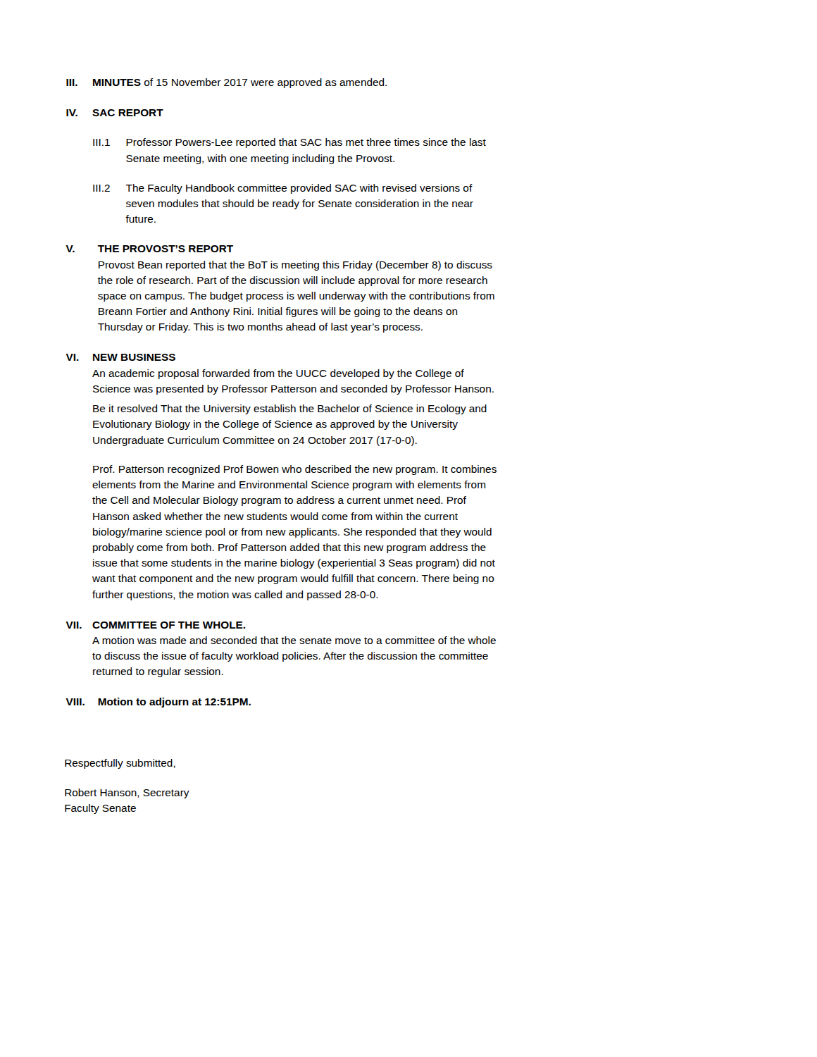III.
MINUTES of 15 November 2017 were approved as amended.
IV.
SAC REPORT
III.1
Professor Powers-Lee reported that SAC has met three times since the last Senate meeting, with one meeting including the Provost.
III.2
The Faculty Handbook committee provided SAC with revised versions of seven modules that should be ready for Senate consideration in the near future.
V.
THE PROVOST’S REPORT
Provost Bean reported that the BoT is meeting this Friday (December 8) to discuss the role of research. Part of the discussion will include approval for more research space on campus. The budget process is well underway with the contributions from Breann Fortier and Anthony Rini. Initial figures will be going to the deans on Thursday or Friday. This is two months ahead of last year’s process.
VI.
NEW BUSINESS
An academic proposal forwarded from the UUCC developed by the College of Science was presented by Professor Patterson and seconded by Professor Hanson.
Be it resolved That the University establish the Bachelor of Science in Ecology and Evolutionary Biology in the College of Science as approved by the University Undergraduate Curriculum Committee on 24 October 2017 (17-0-0).
Prof. Patterson recognized Prof Bowen who described the new program. It combines elements from the Marine and Environmental Science program with elements from the Cell and Molecular Biology program to address a current unmet need. Prof Hanson asked whether the new students would come from within the current biology/marine science pool or from new applicants. She responded that they would probably come from both. Prof Patterson added that this new program address the issue that some students in the marine biology (experiential 3 Seas program) did not want that component and the new program would fulfill that concern. There being no further questions, the motion was called and passed 28-0-0.
VII.
COMMITTEE OF THE WHOLE.
A motion was made and seconded that the senate move to a committee of the whole to discuss the issue of faculty workload policies. After the discussion the committee returned to regular session.
VIII.
Motion to adjourn at 12:51PM.
Respectfully submitted,
Robert Hanson, Secretary
Faculty Senate